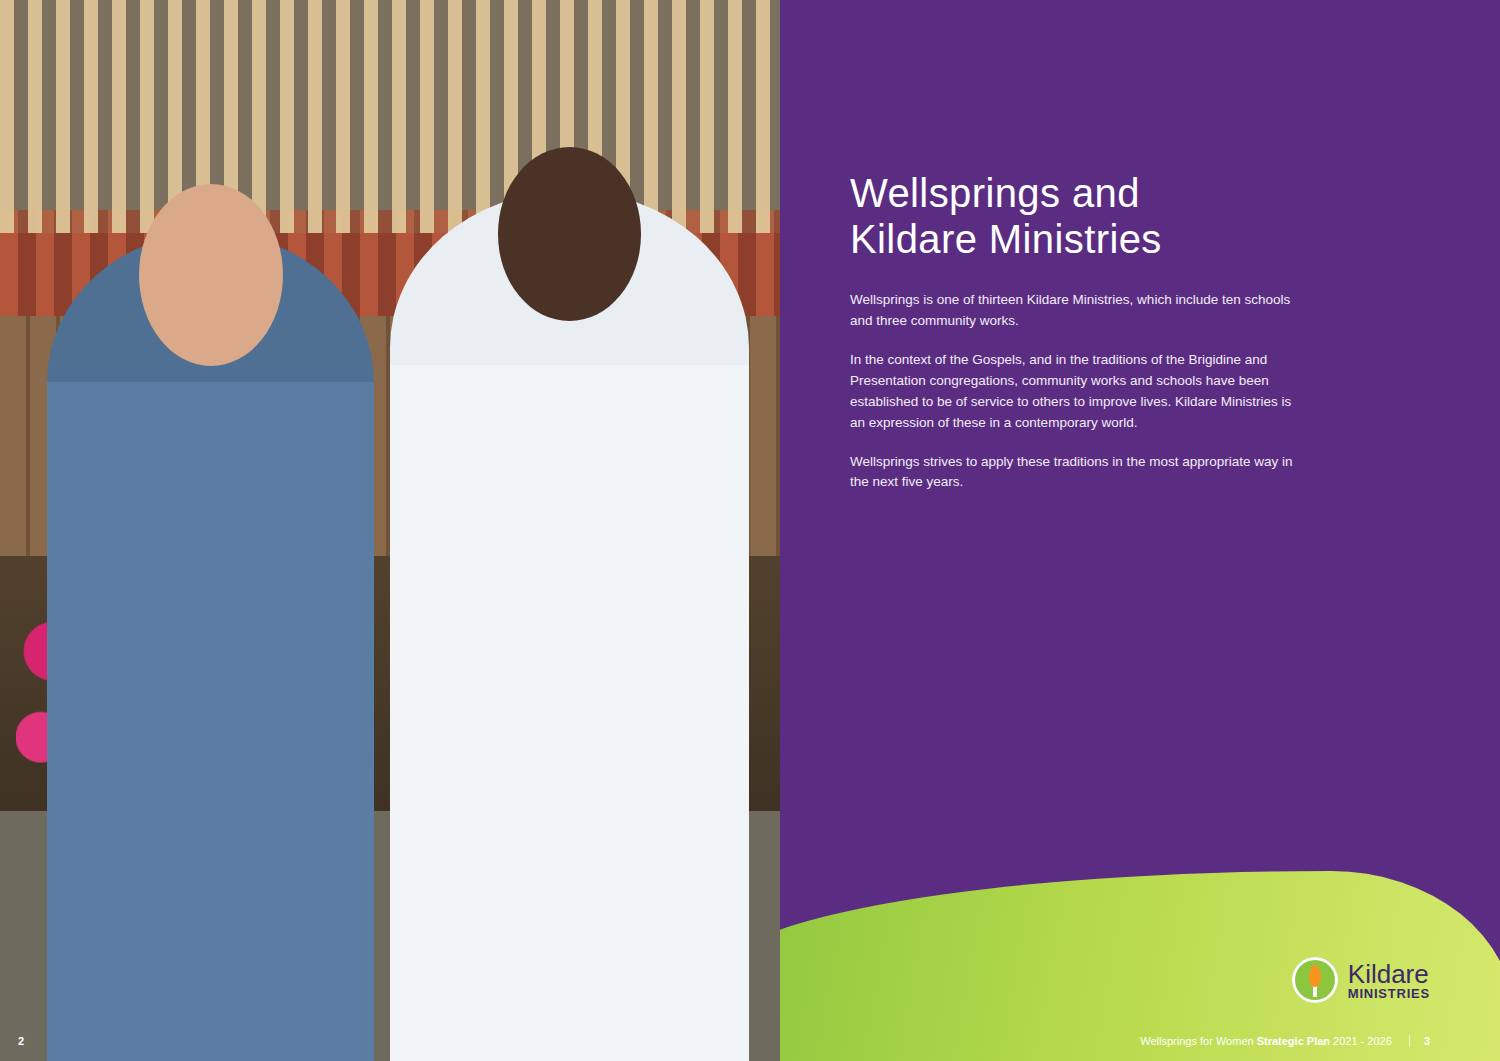2
Wellsprings and
Kildare Ministries
Wellsprings is one of thirteen Kildare Ministries, which include ten schools and three community works.
In the context of the Gospels, and in the traditions of the Brigidine and Presentation congregations, community works and schools have been established to be of service to others to improve lives. Kildare Ministries is an expression of these in a contemporary world.
Wellsprings strives to apply these traditions in the most appropriate way in the next five years.
Kildare MINISTRIES
Wellsprings for Women Strategic Plan 2021 - 2026 3